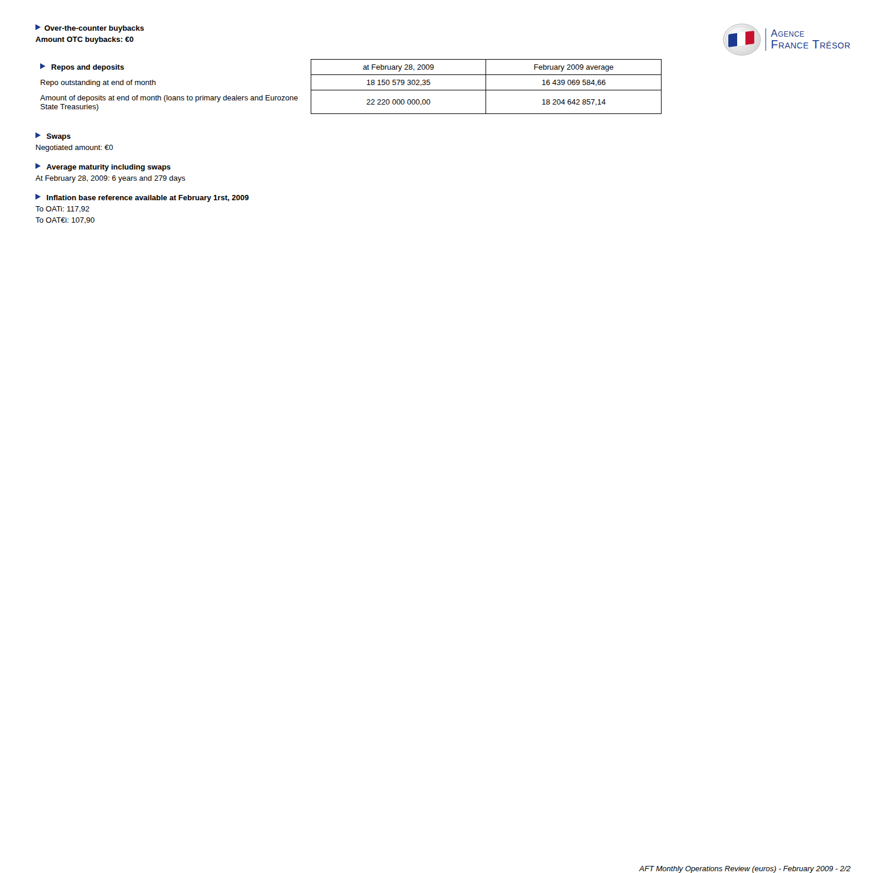Agence
France Trésor
Over-the-counter buybacks
Amount OTC buybacks: €0
| Repos and deposits | at February 28, 2009 | February 2009 average |
| Repo outstanding at end of month | 18 150 579 302,35 | 16 439 069 584,66 |
| Amount of deposits at end of month (loans to primary dealers and Eurozone State Treasuries) | 22 220 000 000,00 | 18 204 642 857,14 |
Swaps
Negotiated amount: €0
Average maturity including swaps
At February 28, 2009: 6 years and 279 days
Inflation base reference available at February 1rst, 2009
To OATi: 117,92
To OAT€i: 107,90
AFT Monthly Operations Review (euros) - February 2009 - 2/2